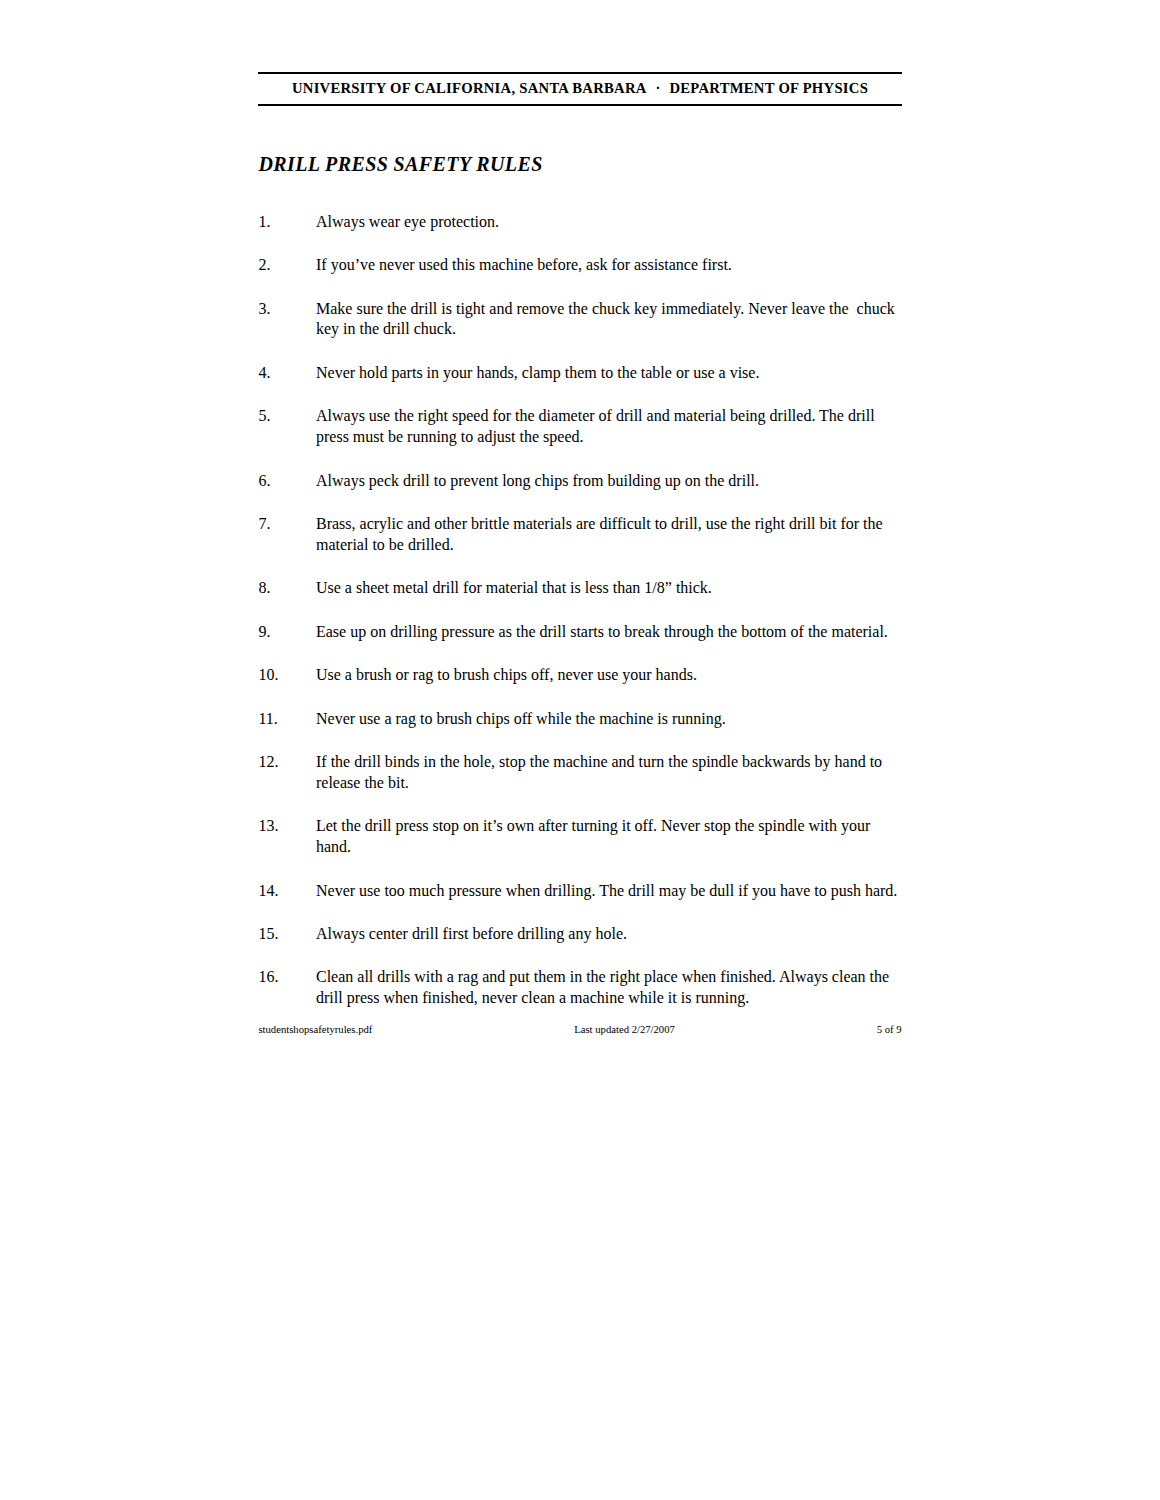UNIVERSITY OF CALIFORNIA, SANTA BARBARA·DEPARTMENT OF PHYSICS
DRILL PRESS SAFETY RULES
Always wear eye protection.
If you’ve never used this machine before, ask for assistance first.
Make sure the drill is tight and remove the chuck key immediately. Never leave the chuck key in the drill chuck.
Never hold parts in your hands, clamp them to the table or use a vise.
Always use the right speed for the diameter of drill and material being drilled. The drill press must be running to adjust the speed.
Always peck drill to prevent long chips from building up on the drill.
Brass, acrylic and other brittle materials are difficult to drill, use the right drill bit for the material to be drilled.
Use a sheet metal drill for material that is less than 1/8” thick.
Ease up on drilling pressure as the drill starts to break through the bottom of the material.
Use a brush or rag to brush chips off, never use your hands.
Never use a rag to brush chips off while the machine is running.
If the drill binds in the hole, stop the machine and turn the spindle backwards by hand to release the bit.
Let the drill press stop on it’s own after turning it off. Never stop the spindle with your hand.
Never use too much pressure when drilling. The drill may be dull if you have to push hard.
Always center drill first before drilling any hole.
Clean all drills with a rag and put them in the right place when finished. Always clean the drill press when finished, never clean a machine while it is running.
studentshopsafetyrules.pdf Last updated 2/27/2007 5 of 9